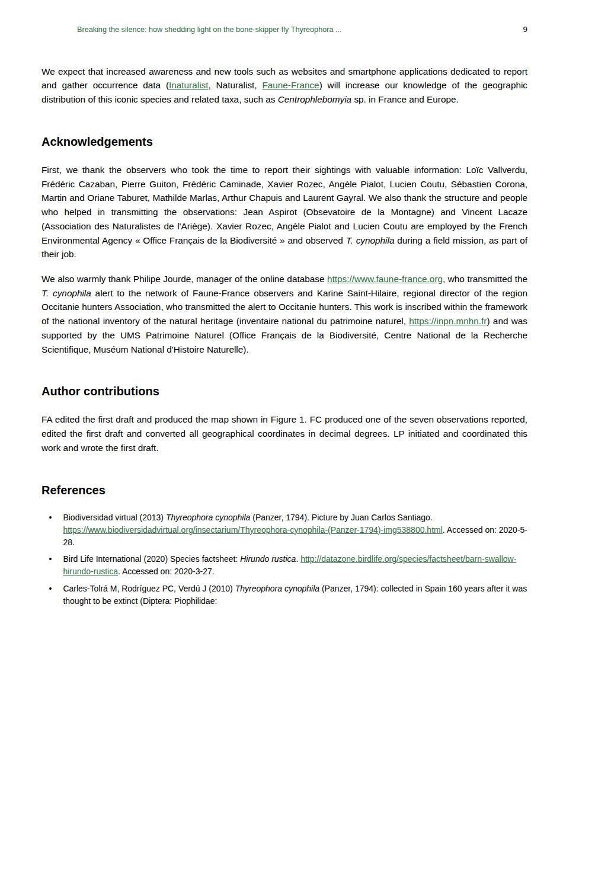Breaking the silence: how shedding light on the bone-skipper fly Thyreophora ... 9
We expect that increased awareness and new tools such as websites and smartphone applications dedicated to report and gather occurrence data (Inaturalist, Naturalist, Faune-France) will increase our knowledge of the geographic distribution of this iconic species and related taxa, such as Centrophlebomyia sp. in France and Europe.
Acknowledgements
First, we thank the observers who took the time to report their sightings with valuable information: Loïc Vallverdu, Frédéric Cazaban, Pierre Guiton, Frédéric Caminade, Xavier Rozec, Angèle Pialot, Lucien Coutu, Sébastien Corona, Martin and Oriane Taburet, Mathilde Marlas, Arthur Chapuis and Laurent Gayral. We also thank the structure and people who helped in transmitting the observations: Jean Aspirot (Obsevatoire de la Montagne) and Vincent Lacaze (Association des Naturalistes de l'Ariège). Xavier Rozec, Angèle Pialot and Lucien Coutu are employed by the French Environmental Agency « Office Français de la Biodiversité » and observed T. cynophila during a field mission, as part of their job.
We also warmly thank Philipe Jourde, manager of the online database https://www.faune-france.org, who transmitted the T. cynophila alert to the network of Faune-France observers and Karine Saint-Hilaire, regional director of the region Occitanie hunters Association, who transmitted the alert to Occitanie hunters. This work is inscribed within the framework of the national inventory of the natural heritage (inventaire national du patrimoine naturel, https://inpn.mnhn.fr) and was supported by the UMS Patrimoine Naturel (Office Français de la Biodiversité, Centre National de la Recherche Scientifique, Muséum National d'Histoire Naturelle).
Author contributions
FA edited the first draft and produced the map shown in Figure 1. FC produced one of the seven observations reported, edited the first draft and converted all geographical coordinates in decimal degrees. LP initiated and coordinated this work and wrote the first draft.
References
Biodiversidad virtual (2013) Thyreophora cynophila (Panzer, 1794). Picture by Juan Carlos Santiago. https://www.biodiversidadvirtual.org/insectarium/Thyreophora-cynophila-(Panzer-1794)-img538800.html. Accessed on: 2020-5-28.
Bird Life International (2020) Species factsheet: Hirundo rustica. http://datazone.birdlife.org/species/factsheet/barn-swallow-hirundo-rustica. Accessed on: 2020-3-27.
Carles-Tolrá M, Rodríguez PC, Verdú J (2010) Thyreophora cynophila (Panzer, 1794): collected in Spain 160 years after it was thought to be extinct (Diptera: Piophilidae: